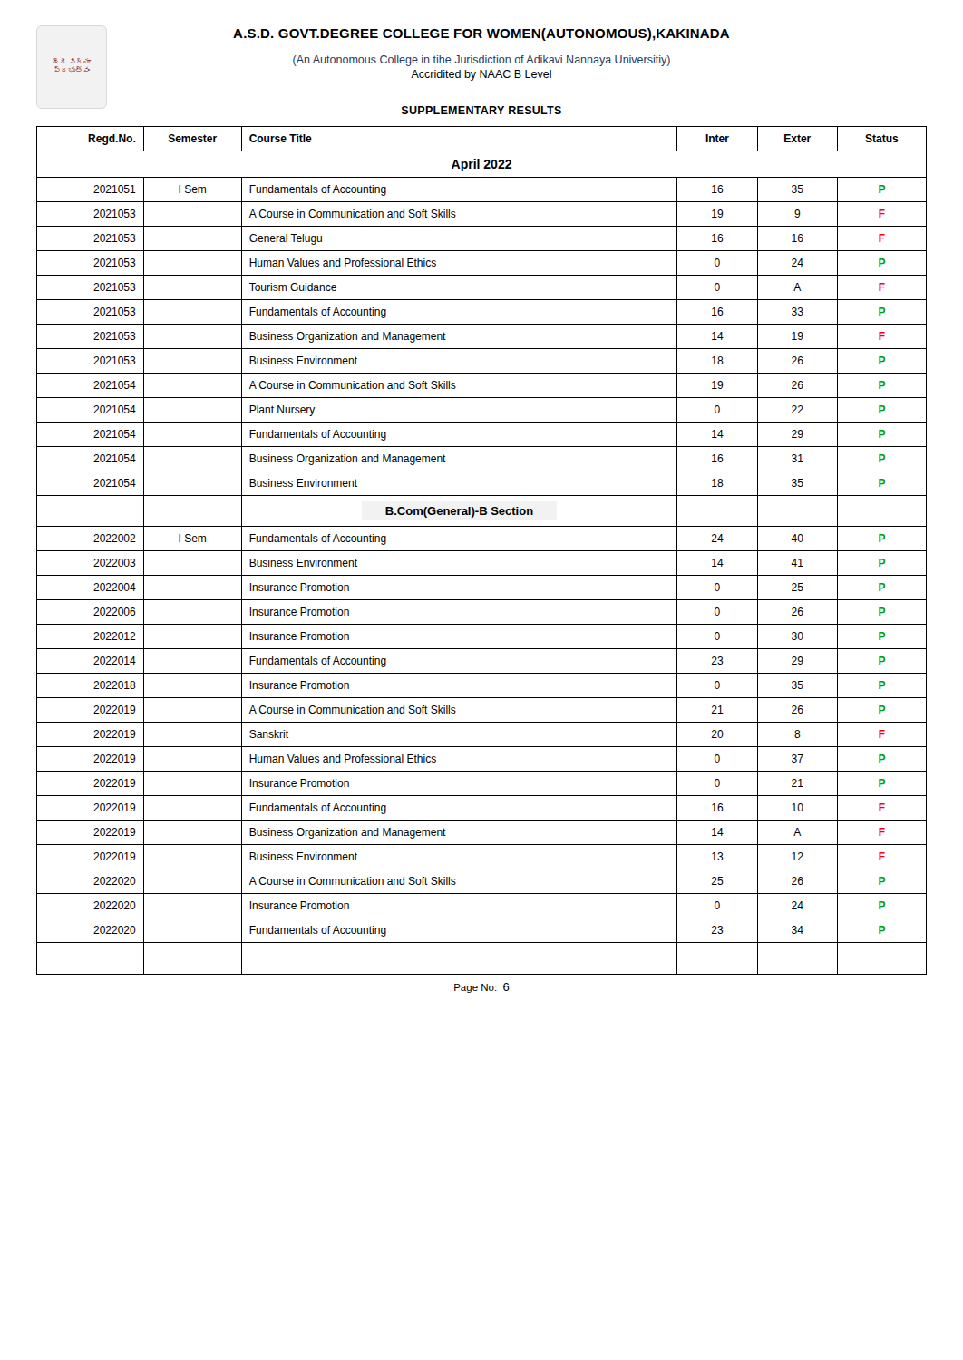శ్రీ విద్యా ప్రభుత్వం
A.S.D. GOVT.DEGREE COLLEGE FOR WOMEN(AUTONOMOUS),KAKINADA
(An Autonomous College in tihe Jurisdiction of Adikavi Nannaya Universitiy)
Accridited by NAAC B Level
SUPPLEMENTARY RESULTS
| April 2022 |
| Regd.No. | Semester | Course Title | Inter | Exter | Status |
| 2021051 | I Sem | Fundamentals of Accounting | 16 | 35 | P |
| 2021053 | | A Course in Communication and Soft Skills | 19 | 9 | F |
| 2021053 | | General Telugu | 16 | 16 | F |
| 2021053 | | Human Values and Professional Ethics | 0 | 24 | P |
| 2021053 | | Tourism Guidance | 0 | A | F |
| 2021053 | | Fundamentals of Accounting | 16 | 33 | P |
| 2021053 | | Business Organization and Management | 14 | 19 | F |
| 2021053 | | Business Environment | 18 | 26 | P |
| 2021054 | | A Course in Communication and Soft Skills | 19 | 26 | P |
| 2021054 | | Plant Nursery | 0 | 22 | P |
| 2021054 | | Fundamentals of Accounting | 14 | 29 | P |
| 2021054 | | Business Organization and Management | 16 | 31 | P |
| 2021054 | | Business Environment | 18 | 35 | P |
| | | B.Com(General)-B Section | | | |
| 2022002 | I Sem | Fundamentals of Accounting | 24 | 40 | P |
| 2022003 | | Business Environment | 14 | 41 | P |
| 2022004 | | Insurance Promotion | 0 | 25 | P |
| 2022006 | | Insurance Promotion | 0 | 26 | P |
| 2022012 | | Insurance Promotion | 0 | 30 | P |
| 2022014 | | Fundamentals of Accounting | 23 | 29 | P |
| 2022018 | | Insurance Promotion | 0 | 35 | P |
| 2022019 | | A Course in Communication and Soft Skills | 21 | 26 | P |
| 2022019 | | Sanskrit | 20 | 8 | F |
| 2022019 | | Human Values and Professional Ethics | 0 | 37 | P |
| 2022019 | | Insurance Promotion | 0 | 21 | P |
| 2022019 | | Fundamentals of Accounting | 16 | 10 | F |
| 2022019 | | Business Organization and Management | 14 | A | F |
| 2022019 | | Business Environment | 13 | 12 | F |
| 2022020 | | A Course in Communication and Soft Skills | 25 | 26 | P |
| 2022020 | | Insurance Promotion | 0 | 24 | P |
| 2022020 | | Fundamentals of Accounting | 23 | 34 | P |
Page No: 6